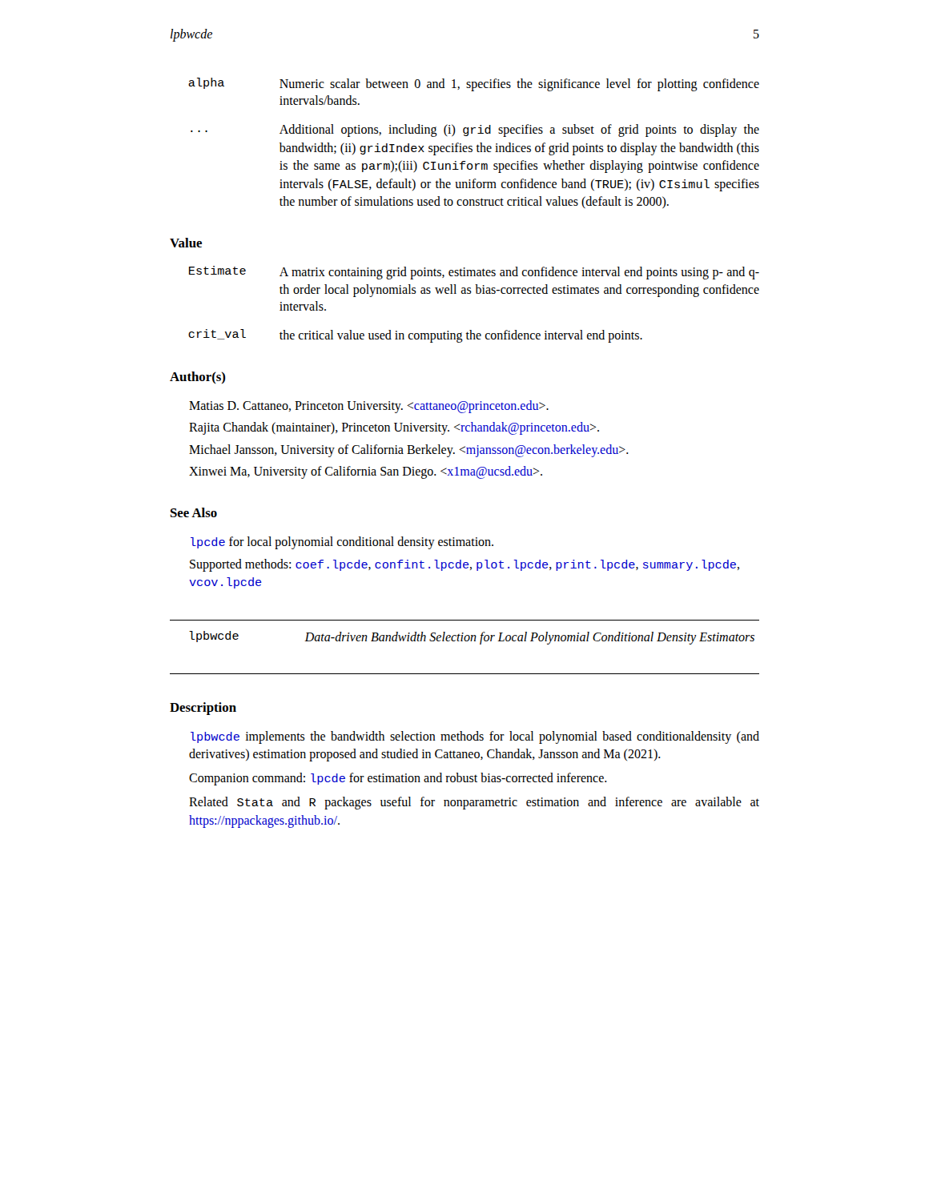lpbwcde 5
alpha
Numeric scalar between 0 and 1, specifies the significance level for plotting confidence intervals/bands.
...
Additional options, including (i) grid specifies a subset of grid points to display the bandwidth; (ii) gridIndex specifies the indices of grid points to display the bandwidth (this is the same as parm);(iii) CIuniform specifies whether displaying pointwise confidence intervals (FALSE, default) or the uniform confidence band (TRUE); (iv) CIsimul specifies the number of simulations used to construct critical values (default is 2000).
Value
Estimate
A matrix containing grid points, estimates and confidence interval end points using p- and q-th order local polynomials as well as bias-corrected estimates and corresponding confidence intervals.
crit_val
the critical value used in computing the confidence interval end points.
Author(s)
Matias D. Cattaneo, Princeton University. <cattaneo@princeton.edu>.
Rajita Chandak (maintainer), Princeton University. <rchandak@princeton.edu>.
Michael Jansson, University of California Berkeley. <mjansson@econ.berkeley.edu>.
Xinwei Ma, University of California San Diego. <x1ma@ucsd.edu>.
See Also
lpcde for local polynomial conditional density estimation.
Supported methods: coef.lpcde, confint.lpcde, plot.lpcde, print.lpcde, summary.lpcde, vcov.lpcde
lpbwcde
Data-driven Bandwidth Selection for Local Polynomial Conditional Density Estimators
Description
lpbwcde implements the bandwidth selection methods for local polynomial based conditionaldensity (and derivatives) estimation proposed and studied in Cattaneo, Chandak, Jansson and Ma (2021).
Companion command: lpcde for estimation and robust bias-corrected inference.
Related Stata and R packages useful for nonparametric estimation and inference are available at https://nppackages.github.io/.